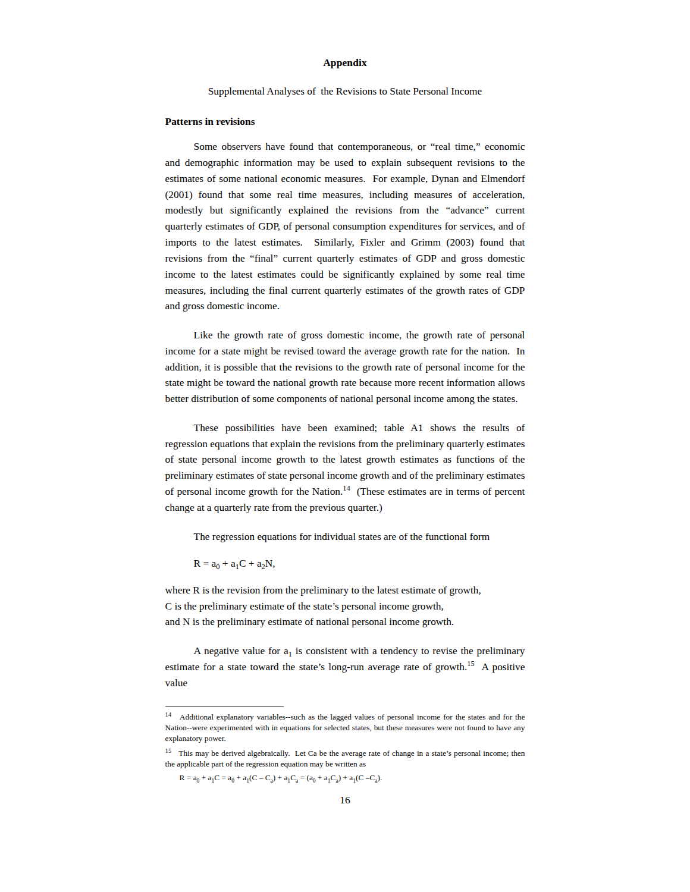Appendix
Supplemental Analyses of the Revisions to State Personal Income
Patterns in revisions
Some observers have found that contemporaneous, or “real time,” economic and demographic information may be used to explain subsequent revisions to the estimates of some national economic measures. For example, Dynan and Elmendorf (2001) found that some real time measures, including measures of acceleration, modestly but significantly explained the revisions from the “advance” current quarterly estimates of GDP, of personal consumption expenditures for services, and of imports to the latest estimates. Similarly, Fixler and Grimm (2003) found that revisions from the “final” current quarterly estimates of GDP and gross domestic income to the latest estimates could be significantly explained by some real time measures, including the final current quarterly estimates of the growth rates of GDP and gross domestic income.
Like the growth rate of gross domestic income, the growth rate of personal income for a state might be revised toward the average growth rate for the nation. In addition, it is possible that the revisions to the growth rate of personal income for the state might be toward the national growth rate because more recent information allows better distribution of some components of national personal income among the states.
These possibilities have been examined; table A1 shows the results of regression equations that explain the revisions from the preliminary quarterly estimates of state personal income growth to the latest growth estimates as functions of the preliminary estimates of state personal income growth and of the preliminary estimates of personal income growth for the Nation.14 (These estimates are in terms of percent change at a quarterly rate from the previous quarter.)
The regression equations for individual states are of the functional form
R = a0 + a1C + a2N,
where R is the revision from the preliminary to the latest estimate of growth,
C is the preliminary estimate of the state’s personal income growth,
and N is the preliminary estimate of national personal income growth.
A negative value for a1 is consistent with a tendency to revise the preliminary estimate for a state toward the state’s long-run average rate of growth.15 A positive value
14 Additional explanatory variables--such as the lagged values of personal income for the states and for the Nation--were experimented with in equations for selected states, but these measures were not found to have any explanatory power.
15 This may be derived algebraically. Let Ca be the average rate of change in a state’s personal income; then the applicable part of the regression equation may be written as
R = a0 + a1C = a0 + a1(C – Ca) + a1Ca = (a0 + a1Ca) + a1(C –Ca).
16